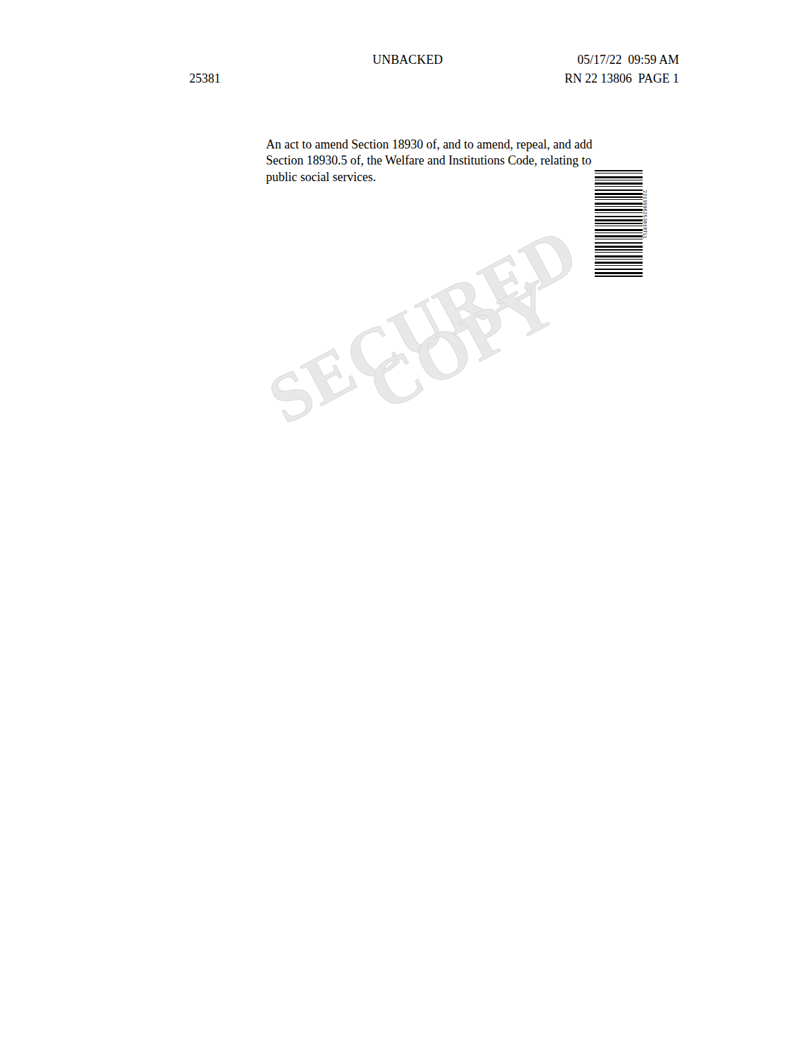SECURED COPY
25381
UNBACKED
05/17/22 09:59 AM RN 22 13806 PAGE 1
An act to amend Section 18930 of, and to amend, repeal, and add Section 18930.5 of, the Welfare and Institutions Code, relating to public social services.
2213806253818TLL